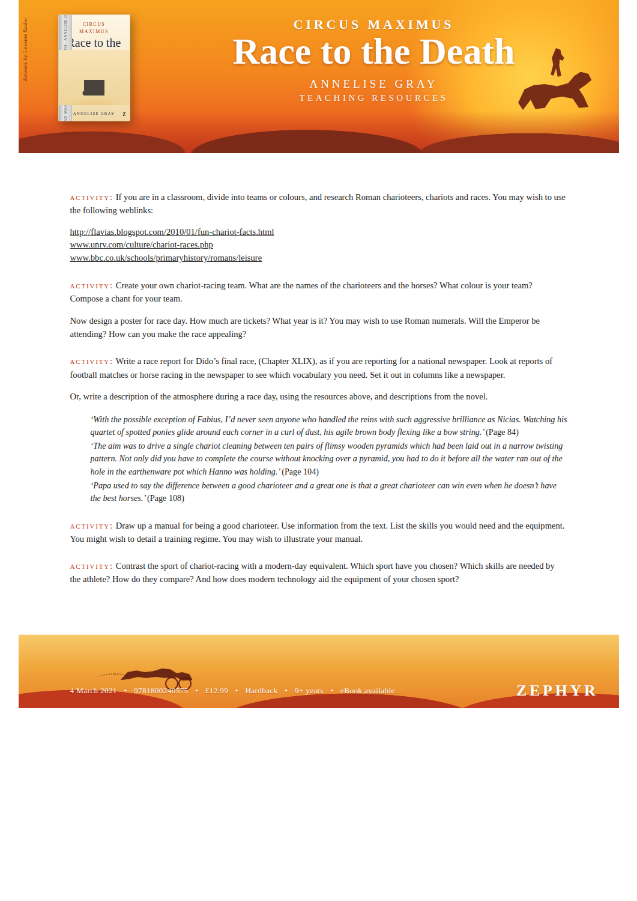Artwork by Levente Szabo
Circus Maximus · Race to the Death · Annelise Gray
Circus
Maximus
Race to the Death
Annelise Gray
Z
Circus Maximus
Race to the Death
Annelise Gray
Teaching Resources
Activity: If you are in a classroom, divide into teams or colours, and research Roman charioteers, chariots and races. You may wish to use the following weblinks:
http://flavias.blogspot.com/2010/01/fun-chariot-facts.html
www.unrv.com/culture/chariot-races.php
www.bbc.co.uk/schools/primaryhistory/romans/leisure
Activity: Create your own chariot-racing team. What are the names of the charioteers and the horses? What colour is your team? Compose a chant for your team.
Now design a poster for race day. How much are tickets? What year is it? You may wish to use Roman numerals. Will the Emperor be attending? How can you make the race appealing?
Activity: Write a race report for Dido’s final race, (Chapter XLIX), as if you are reporting for a national newspaper. Look at reports of football matches or horse racing in the newspaper to see which vocabulary you need. Set it out in columns like a newspaper.
Or, write a description of the atmosphere during a race day, using the resources above, and descriptions from the novel.
‘With the possible exception of Fabius, I’d never seen anyone who handled the reins with such aggressive brilliance as Nicias. Watching his quartet of spotted ponies glide around each corner in a curl of dust, his agile brown body flexing like a bow string.’ (Page 84)
‘The aim was to drive a single chariot cleaning between ten pairs of flimsy wooden pyramids which had been laid out in a narrow twisting pattern. Not only did you have to complete the course without knocking over a pyramid, you had to do it before all the water ran out of the hole in the earthenware pot which Hanno was holding.’ (Page 104)
‘Papa used to say the difference between a good charioteer and a great one is that a great charioteer can win even when he doesn’t have the best horses.’ (Page 108)
Activity: Draw up a manual for being a good charioteer. Use information from the text. List the skills you would need and the equipment. You might wish to detail a training regime. You may wish to illustrate your manual.
Activity: Contrast the sport of chariot-racing with a modern-day equivalent. Which sport have you chosen? Which skills are needed by the athlete? How do they compare? And how does modern technology aid the equipment of your chosen sport?
4 March 2021 • 9781800240575 • £12.99 • Hardback • 9+ years • eBook available
ZEPHYR